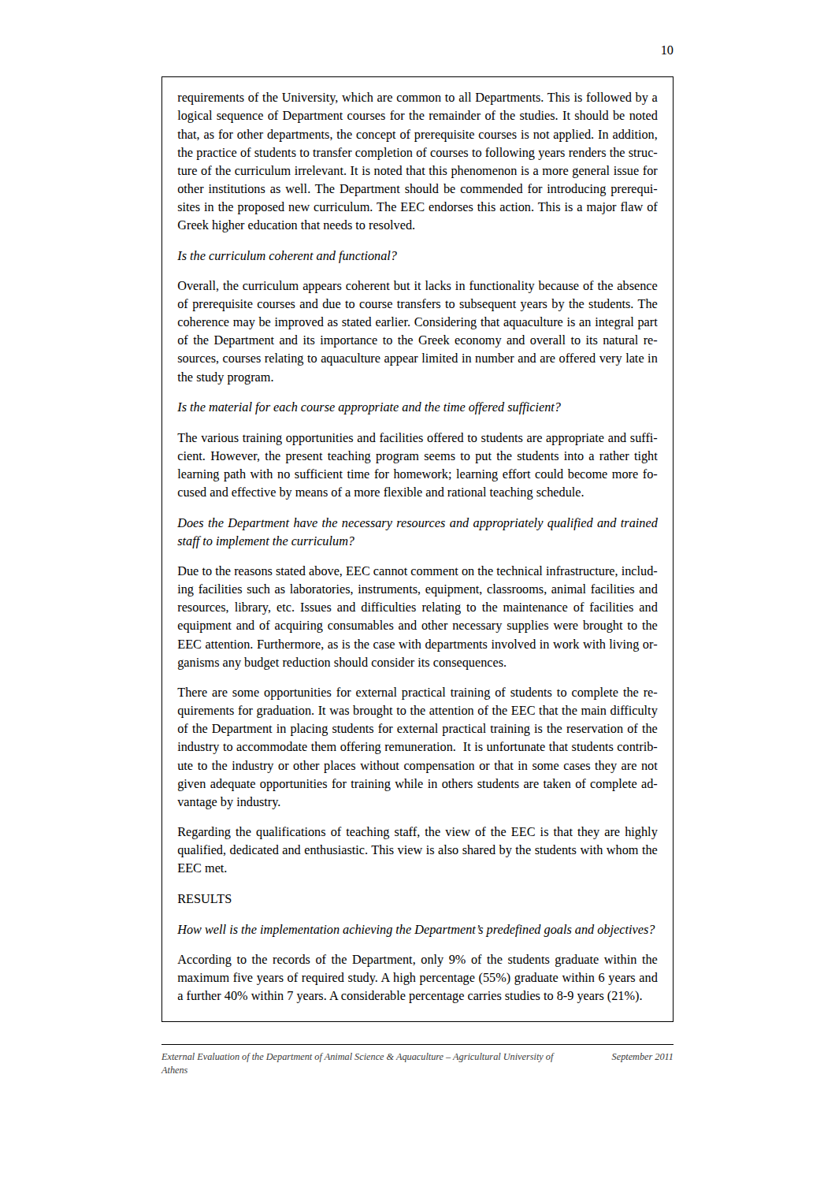10
requirements of the University, which are common to all Departments. This is followed by a logical sequence of Department courses for the remainder of the studies. It should be noted that, as for other departments, the concept of prerequisite courses is not applied. In addition, the practice of students to transfer completion of courses to following years renders the structure of the curriculum irrelevant. It is noted that this phenomenon is a more general issue for other institutions as well. The Department should be commended for introducing prerequisites in the proposed new curriculum. The EEC endorses this action. This is a major flaw of Greek higher education that needs to resolved.
Is the curriculum coherent and functional?
Overall, the curriculum appears coherent but it lacks in functionality because of the absence of prerequisite courses and due to course transfers to subsequent years by the students. The coherence may be improved as stated earlier. Considering that aquaculture is an integral part of the Department and its importance to the Greek economy and overall to its natural resources, courses relating to aquaculture appear limited in number and are offered very late in the study program.
Is the material for each course appropriate and the time offered sufficient?
The various training opportunities and facilities offered to students are appropriate and sufficient. However, the present teaching program seems to put the students into a rather tight learning path with no sufficient time for homework; learning effort could become more focused and effective by means of a more flexible and rational teaching schedule.
Does the Department have the necessary resources and appropriately qualified and trained staff to implement the curriculum?
Due to the reasons stated above, EEC cannot comment on the technical infrastructure, including facilities such as laboratories, instruments, equipment, classrooms, animal facilities and resources, library, etc. Issues and difficulties relating to the maintenance of facilities and equipment and of acquiring consumables and other necessary supplies were brought to the EEC attention. Furthermore, as is the case with departments involved in work with living organisms any budget reduction should consider its consequences.
There are some opportunities for external practical training of students to complete the requirements for graduation. It was brought to the attention of the EEC that the main difficulty of the Department in placing students for external practical training is the reservation of the industry to accommodate them offering remuneration. It is unfortunate that students contribute to the industry or other places without compensation or that in some cases they are not given adequate opportunities for training while in others students are taken of complete advantage by industry.
Regarding the qualifications of teaching staff, the view of the EEC is that they are highly qualified, dedicated and enthusiastic. This view is also shared by the students with whom the EEC met.
RESULTS
How well is the implementation achieving the Department’s predefined goals and objectives?
According to the records of the Department, only 9% of the students graduate within the maximum five years of required study. A high percentage (55%) graduate within 6 years and a further 40% within 7 years. A considerable percentage carries studies to 8-9 years (21%).
External Evaluation of the Department of Animal Science & Aquaculture – Agricultural University of Athens
September 2011